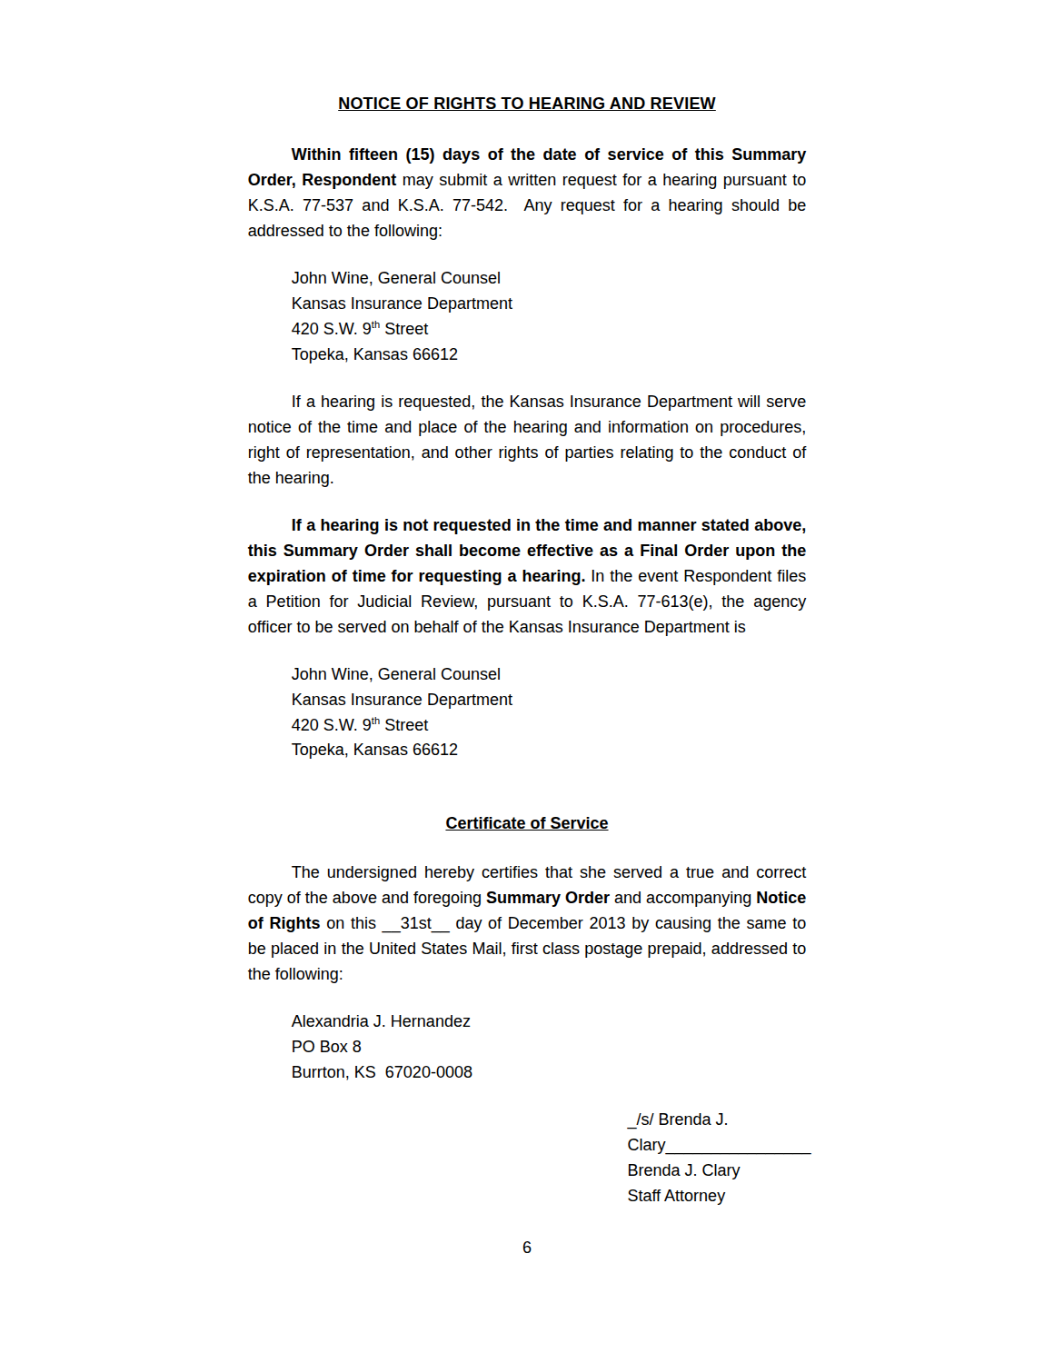NOTICE OF RIGHTS TO HEARING AND REVIEW
Within fifteen (15) days of the date of service of this Summary Order, Respondent may submit a written request for a hearing pursuant to K.S.A. 77-537 and K.S.A. 77-542. Any request for a hearing should be addressed to the following:
John Wine, General Counsel
Kansas Insurance Department
420 S.W. 9th Street
Topeka, Kansas 66612
If a hearing is requested, the Kansas Insurance Department will serve notice of the time and place of the hearing and information on procedures, right of representation, and other rights of parties relating to the conduct of the hearing.
If a hearing is not requested in the time and manner stated above, this Summary Order shall become effective as a Final Order upon the expiration of time for requesting a hearing. In the event Respondent files a Petition for Judicial Review, pursuant to K.S.A. 77-613(e), the agency officer to be served on behalf of the Kansas Insurance Department is
John Wine, General Counsel
Kansas Insurance Department
420 S.W. 9th Street
Topeka, Kansas 66612
Certificate of Service
The undersigned hereby certifies that she served a true and correct copy of the above and foregoing Summary Order and accompanying Notice of Rights on this __31st__ day of December 2013 by causing the same to be placed in the United States Mail, first class postage prepaid, addressed to the following:
Alexandria J. Hernandez
PO Box 8
Burrton, KS 67020-0008
_/s/ Brenda J. Clary________________
Brenda J. Clary
Staff Attorney
6